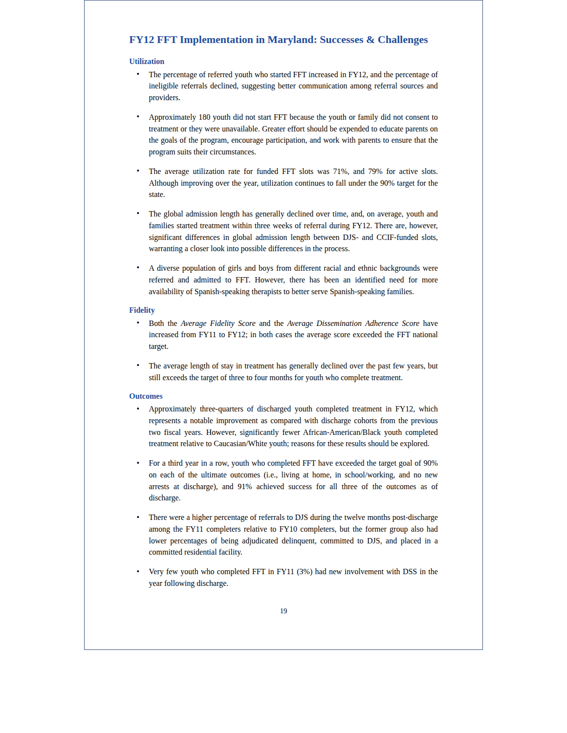FY12 FFT Implementation in Maryland: Successes & Challenges
Utilization
The percentage of referred youth who started FFT increased in FY12, and the percentage of ineligible referrals declined, suggesting better communication among referral sources and providers.
Approximately 180 youth did not start FFT because the youth or family did not consent to treatment or they were unavailable. Greater effort should be expended to educate parents on the goals of the program, encourage participation, and work with parents to ensure that the program suits their circumstances.
The average utilization rate for funded FFT slots was 71%, and 79% for active slots. Although improving over the year, utilization continues to fall under the 90% target for the state.
The global admission length has generally declined over time, and, on average, youth and families started treatment within three weeks of referral during FY12. There are, however, significant differences in global admission length between DJS- and CCIF-funded slots, warranting a closer look into possible differences in the process.
A diverse population of girls and boys from different racial and ethnic backgrounds were referred and admitted to FFT. However, there has been an identified need for more availability of Spanish-speaking therapists to better serve Spanish-speaking families.
Fidelity
Both the Average Fidelity Score and the Average Dissemination Adherence Score have increased from FY11 to FY12; in both cases the average score exceeded the FFT national target.
The average length of stay in treatment has generally declined over the past few years, but still exceeds the target of three to four months for youth who complete treatment.
Outcomes
Approximately three-quarters of discharged youth completed treatment in FY12, which represents a notable improvement as compared with discharge cohorts from the previous two fiscal years. However, significantly fewer African-American/Black youth completed treatment relative to Caucasian/White youth; reasons for these results should be explored.
For a third year in a row, youth who completed FFT have exceeded the target goal of 90% on each of the ultimate outcomes (i.e., living at home, in school/working, and no new arrests at discharge), and 91% achieved success for all three of the outcomes as of discharge.
There were a higher percentage of referrals to DJS during the twelve months post-discharge among the FY11 completers relative to FY10 completers, but the former group also had lower percentages of being adjudicated delinquent, committed to DJS, and placed in a committed residential facility.
Very few youth who completed FFT in FY11 (3%) had new involvement with DSS in the year following discharge.
19